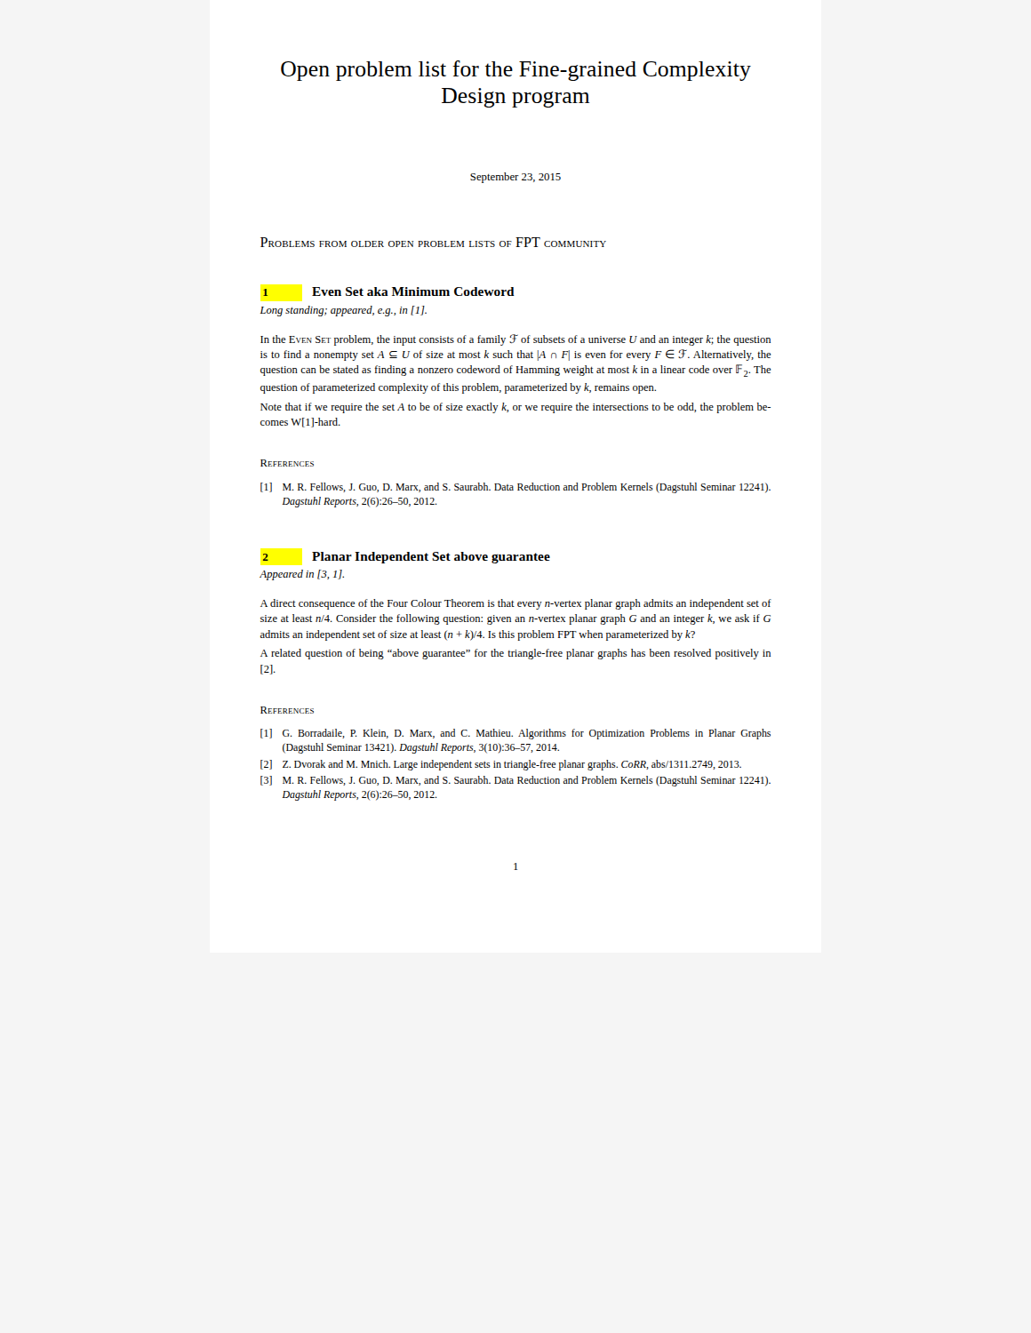Open problem list for the Fine-grained Complexity Design program
September 23, 2015
Problems from older open problem lists of FPT community
1 Even Set aka Minimum Codeword
Long standing; appeared, e.g., in [1].
In the Even Set problem, the input consists of a family ℱ of subsets of a universe U and an integer k; the question is to find a nonempty set A ⊆ U of size at most k such that |A ∩ F| is even for every F ∈ ℱ. Alternatively, the question can be stated as finding a nonzero codeword of Hamming weight at most k in a linear code over 𝔽2. The question of parameterized complexity of this problem, parameterized by k, remains open.
Note that if we require the set A to be of size exactly k, or we require the intersections to be odd, the problem becomes W[1]-hard.
References
[1] M. R. Fellows, J. Guo, D. Marx, and S. Saurabh. Data Reduction and Problem Kernels (Dagstuhl Seminar 12241). Dagstuhl Reports, 2(6):26–50, 2012.
2 Planar Independent Set above guarantee
Appeared in [3, 1].
A direct consequence of the Four Colour Theorem is that every n-vertex planar graph admits an independent set of size at least n/4. Consider the following question: given an n-vertex planar graph G and an integer k, we ask if G admits an independent set of size at least (n + k)/4. Is this problem FPT when parameterized by k?
A related question of being “above guarantee” for the triangle-free planar graphs has been resolved positively in [2].
References
[1] G. Borradaile, P. Klein, D. Marx, and C. Mathieu. Algorithms for Optimization Problems in Planar Graphs (Dagstuhl Seminar 13421). Dagstuhl Reports, 3(10):36–57, 2014.
[2] Z. Dvorak and M. Mnich. Large independent sets in triangle-free planar graphs. CoRR, abs/1311.2749, 2013.
[3] M. R. Fellows, J. Guo, D. Marx, and S. Saurabh. Data Reduction and Problem Kernels (Dagstuhl Seminar 12241). Dagstuhl Reports, 2(6):26–50, 2012.
1